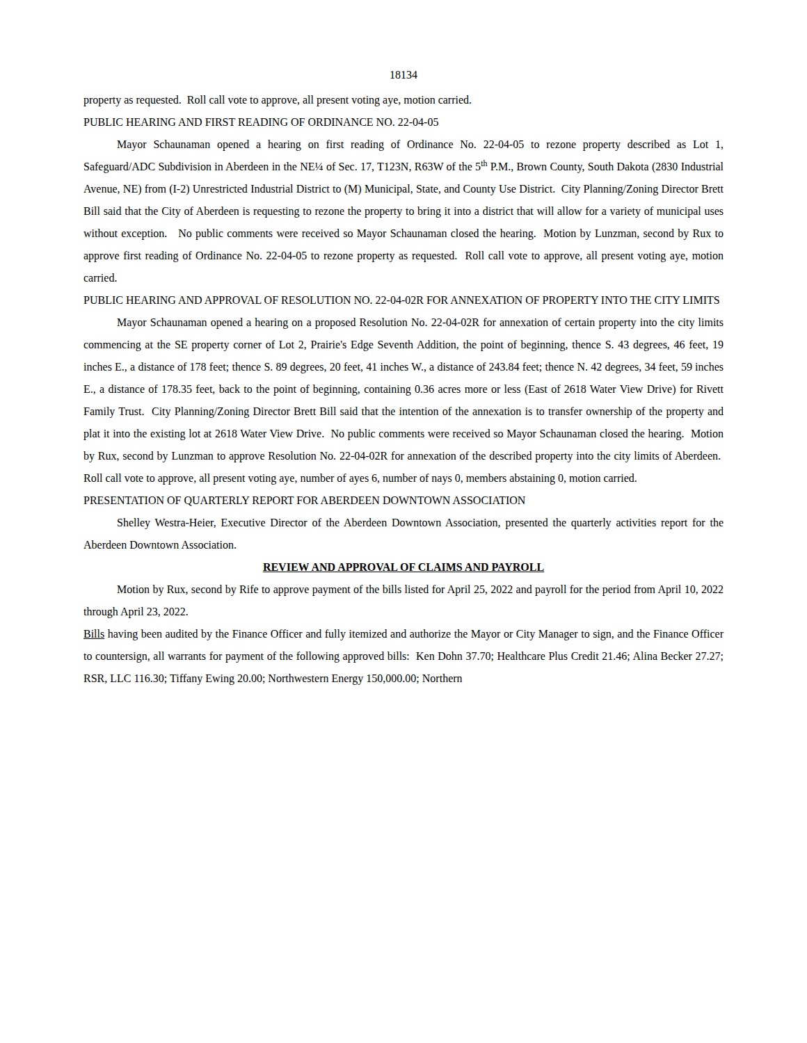18134
property as requested. Roll call vote to approve, all present voting aye, motion carried.
PUBLIC HEARING AND FIRST READING OF ORDINANCE NO. 22-04-05
Mayor Schaunaman opened a hearing on first reading of Ordinance No. 22-04-05 to rezone property described as Lot 1, Safeguard/ADC Subdivision in Aberdeen in the NE¼ of Sec. 17, T123N, R63W of the 5th P.M., Brown County, South Dakota (2830 Industrial Avenue, NE) from (I-2) Unrestricted Industrial District to (M) Municipal, State, and County Use District. City Planning/Zoning Director Brett Bill said that the City of Aberdeen is requesting to rezone the property to bring it into a district that will allow for a variety of municipal uses without exception. No public comments were received so Mayor Schaunaman closed the hearing. Motion by Lunzman, second by Rux to approve first reading of Ordinance No. 22-04-05 to rezone property as requested. Roll call vote to approve, all present voting aye, motion carried.
PUBLIC HEARING AND APPROVAL OF RESOLUTION NO. 22-04-02R FOR ANNEXATION OF PROPERTY INTO THE CITY LIMITS
Mayor Schaunaman opened a hearing on a proposed Resolution No. 22-04-02R for annexation of certain property into the city limits commencing at the SE property corner of Lot 2, Prairie's Edge Seventh Addition, the point of beginning, thence S. 43 degrees, 46 feet, 19 inches E., a distance of 178 feet; thence S. 89 degrees, 20 feet, 41 inches W., a distance of 243.84 feet; thence N. 42 degrees, 34 feet, 59 inches E., a distance of 178.35 feet, back to the point of beginning, containing 0.36 acres more or less (East of 2618 Water View Drive) for Rivett Family Trust. City Planning/Zoning Director Brett Bill said that the intention of the annexation is to transfer ownership of the property and plat it into the existing lot at 2618 Water View Drive. No public comments were received so Mayor Schaunaman closed the hearing. Motion by Rux, second by Lunzman to approve Resolution No. 22-04-02R for annexation of the described property into the city limits of Aberdeen. Roll call vote to approve, all present voting aye, number of ayes 6, number of nays 0, members abstaining 0, motion carried.
PRESENTATION OF QUARTERLY REPORT FOR ABERDEEN DOWNTOWN ASSOCIATION
Shelley Westra-Heier, Executive Director of the Aberdeen Downtown Association, presented the quarterly activities report for the Aberdeen Downtown Association.
REVIEW AND APPROVAL OF CLAIMS AND PAYROLL
Motion by Rux, second by Rife to approve payment of the bills listed for April 25, 2022 and payroll for the period from April 10, 2022 through April 23, 2022.
Bills having been audited by the Finance Officer and fully itemized and authorize the Mayor or City Manager to sign, and the Finance Officer to countersign, all warrants for payment of the following approved bills: Ken Dohn 37.70; Healthcare Plus Credit 21.46; Alina Becker 27.27; RSR, LLC 116.30; Tiffany Ewing 20.00; Northwestern Energy 150,000.00; Northern